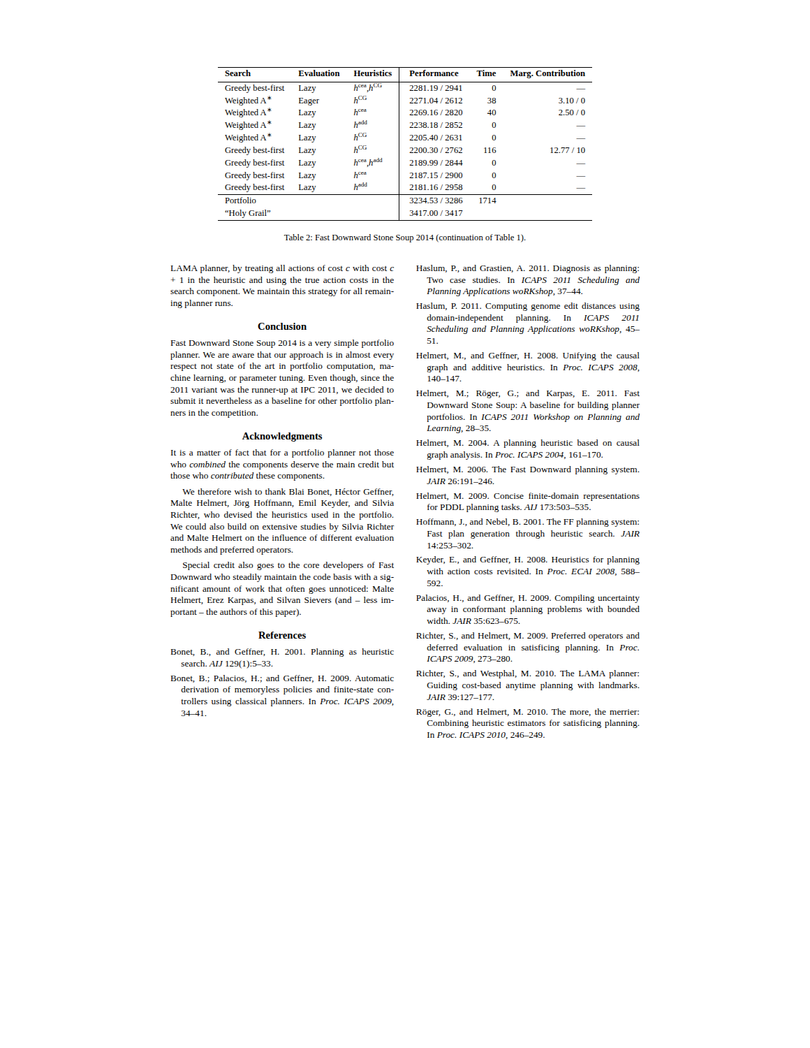| Search | Evaluation | Heuristics | Performance | Time | Marg. Contribution |
| --- | --- | --- | --- | --- | --- |
| Greedy best-first | Lazy | h cea , h CG | 2281.19 / 2941 | 0 | — |
| Weighted A ∗ | Eager | h CG | 2271.04 / 2612 | 38 | 3.10 / 0 |
| Weighted A ∗ | Lazy | h cea | 2269.16 / 2820 | 40 | 2.50 / 0 |
| Weighted A ∗ | Lazy | h add | 2238.18 / 2852 | 0 | — |
| Weighted A ∗ | Lazy | h CG | 2205.40 / 2631 | 0 | — |
| Greedy best-first | Lazy | h CG | 2200.30 / 2762 | 116 | 12.77 / 10 |
| Greedy best-first | Lazy | h cea , h add | 2189.99 / 2844 | 0 | — |
| Greedy best-first | Lazy | h cea | 2187.15 / 2900 | 0 | — |
| Greedy best-first | Lazy | h add | 2181.16 / 2958 | 0 | — |
| Portfolio | | | 3234.53 / 3286 | 1714 | |
| “Holy Grail” | | | 3417.00 / 3417 | | |
Table 2: Fast Downward Stone Soup 2014 (continuation of Table 1).
LAMA planner, by treating all actions of cost c with cost c + 1 in the heuristic and using the true action costs in the search component. We maintain this strategy for all remaining planner runs.
Conclusion
Fast Downward Stone Soup 2014 is a very simple portfolio planner. We are aware that our approach is in almost every respect not state of the art in portfolio computation, machine learning, or parameter tuning. Even though, since the 2011 variant was the runner-up at IPC 2011, we decided to submit it nevertheless as a baseline for other portfolio planners in the competition.
Acknowledgments
It is a matter of fact that for a portfolio planner not those who combined the components deserve the main credit but those who contributed these components.
We therefore wish to thank Blai Bonet, Héctor Geffner, Malte Helmert, Jörg Hoffmann, Emil Keyder, and Silvia Richter, who devised the heuristics used in the portfolio. We could also build on extensive studies by Silvia Richter and Malte Helmert on the influence of different evaluation methods and preferred operators.
Special credit also goes to the core developers of Fast Downward who steadily maintain the code basis with a significant amount of work that often goes unnoticed: Malte Helmert, Erez Karpas, and Silvan Sievers (and – less important – the authors of this paper).
References
Bonet, B., and Geffner, H. 2001. Planning as heuristic search. AIJ 129(1):5–33.
Bonet, B.; Palacios, H.; and Geffner, H. 2009. Automatic derivation of memoryless policies and finite-state controllers using classical planners. In Proc. ICAPS 2009, 34–41.
Haslum, P., and Grastien, A. 2011. Diagnosis as planning: Two case studies. In ICAPS 2011 Scheduling and Planning Applications woRKshop, 37–44.
Haslum, P. 2011. Computing genome edit distances using domain-independent planning. In ICAPS 2011 Scheduling and Planning Applications woRKshop, 45–51.
Helmert, M., and Geffner, H. 2008. Unifying the causal graph and additive heuristics. In Proc. ICAPS 2008, 140–147.
Helmert, M.; Röger, G.; and Karpas, E. 2011. Fast Downward Stone Soup: A baseline for building planner portfolios. In ICAPS 2011 Workshop on Planning and Learning, 28–35.
Helmert, M. 2004. A planning heuristic based on causal graph analysis. In Proc. ICAPS 2004, 161–170.
Helmert, M. 2006. The Fast Downward planning system. JAIR 26:191–246.
Helmert, M. 2009. Concise finite-domain representations for PDDL planning tasks. AIJ 173:503–535.
Hoffmann, J., and Nebel, B. 2001. The FF planning system: Fast plan generation through heuristic search. JAIR 14:253–302.
Keyder, E., and Geffner, H. 2008. Heuristics for planning with action costs revisited. In Proc. ECAI 2008, 588–592.
Palacios, H., and Geffner, H. 2009. Compiling uncertainty away in conformant planning problems with bounded width. JAIR 35:623–675.
Richter, S., and Helmert, M. 2009. Preferred operators and deferred evaluation in satisficing planning. In Proc. ICAPS 2009, 273–280.
Richter, S., and Westphal, M. 2010. The LAMA planner: Guiding cost-based anytime planning with landmarks. JAIR 39:127–177.
Röger, G., and Helmert, M. 2010. The more, the merrier: Combining heuristic estimators for satisficing planning. In Proc. ICAPS 2010, 246–249.